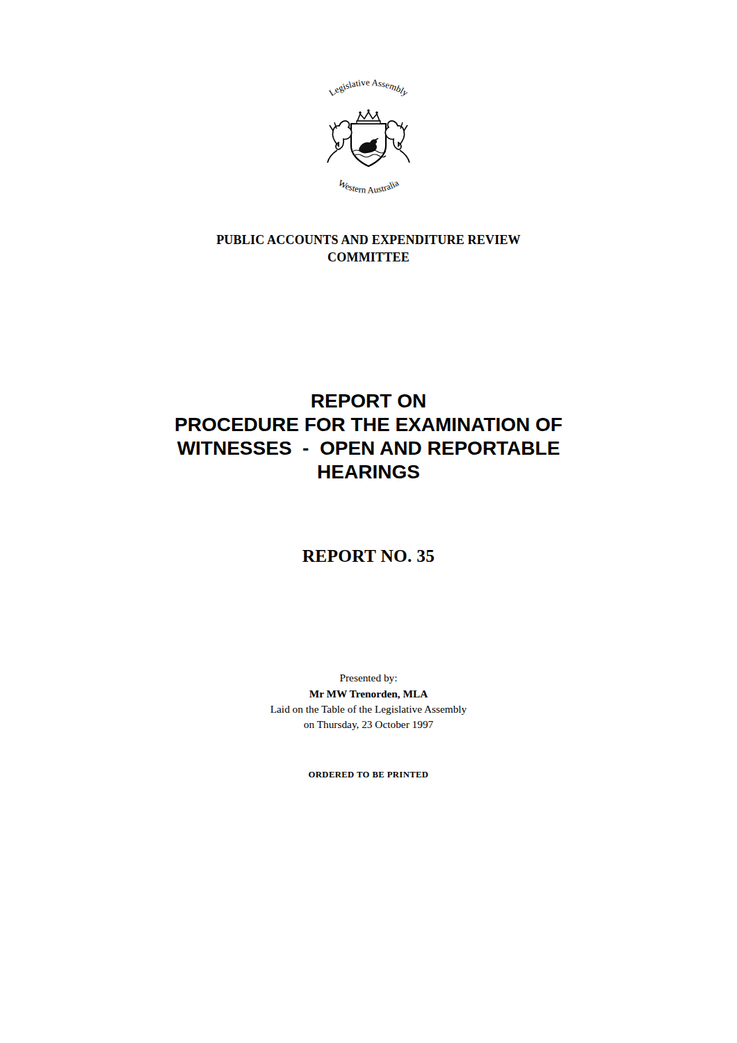Legislative Assembly Western Australia
Public Accounts and Expenditure Review
Committee
Report on
Procedure for the Examination of
Witnesses - Open and Reportable
Hearings
REPORT NO. 35
Presented by:
Mr MW Trenorden, MLA
Laid on the Table of the Legislative Assembly
on Thursday, 23 October 1997
Ordered to be printed